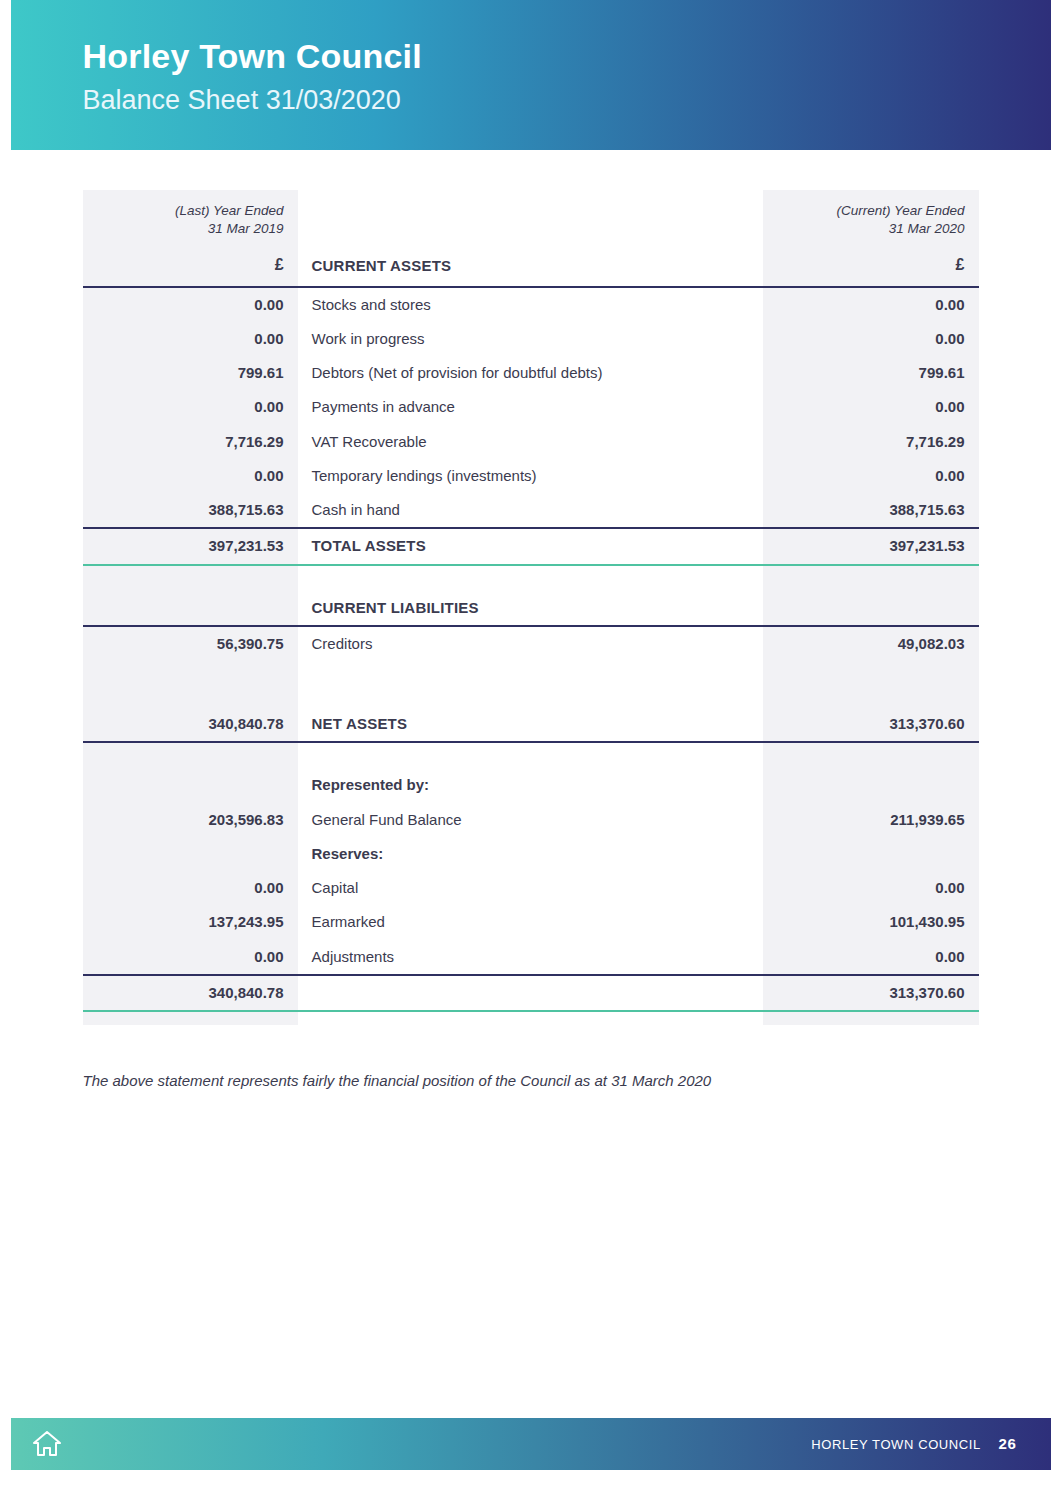Horley Town Council
Balance Sheet 31/03/2020
| (Last) Year Ended 31 Mar 2019 | | (Current) Year Ended 31 Mar 2020 |
| £ | CURRENT ASSETS | £ |
| 0.00 | Stocks and stores | 0.00 |
| 0.00 | Work in progress | 0.00 |
| 799.61 | Debtors (Net of provision for doubtful debts) | 799.61 |
| 0.00 | Payments in advance | 0.00 |
| 7,716.29 | VAT Recoverable | 7,716.29 |
| 0.00 | Temporary lendings (investments) | 0.00 |
| 388,715.63 | Cash in hand | 388,715.63 |
| 397,231.53 | TOTAL ASSETS | 397,231.53 |
| | CURRENT LIABILITIES | |
| 56,390.75 | Creditors | 49,082.03 |
| 340,840.78 | NET ASSETS | 313,370.60 |
| | Represented by: | |
| 203,596.83 | General Fund Balance | 211,939.65 |
| | Reserves: | |
| 0.00 | Capital | 0.00 |
| 137,243.95 | Earmarked | 101,430.95 |
| 0.00 | Adjustments | 0.00 |
| 340,840.78 | | 313,370.60 |
The above statement represents fairly the financial position of the Council as at 31 March 2020
HORLEY TOWN COUNCIL 26